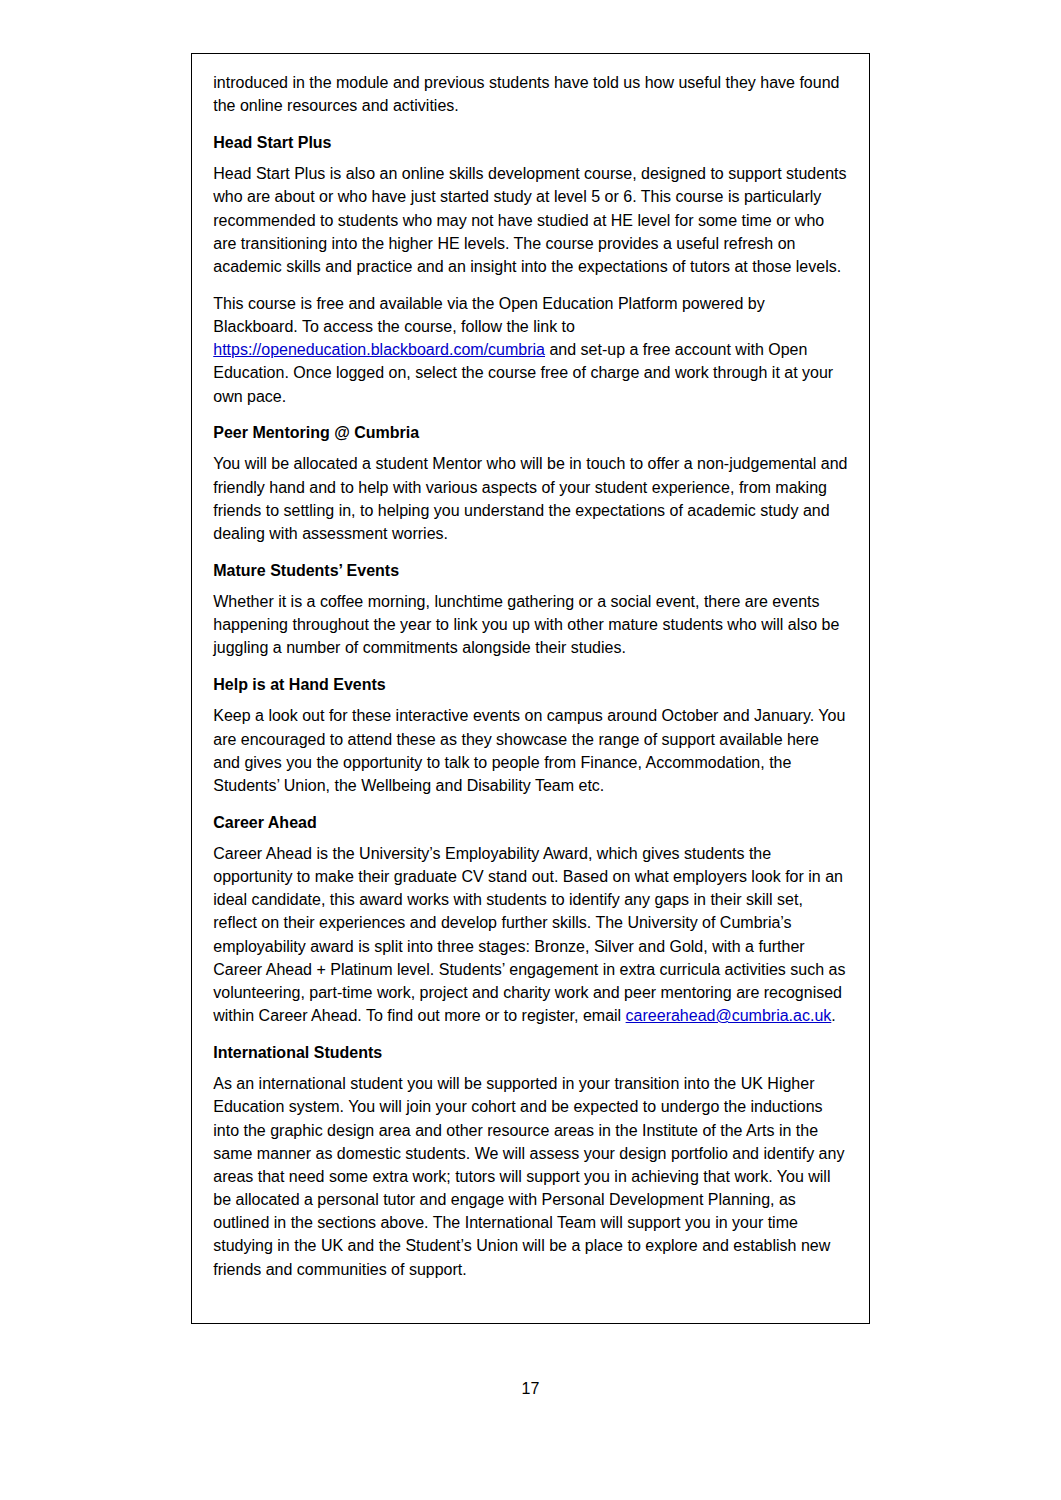introduced in the module and previous students have told us how useful they have found the online resources and activities.
Head Start Plus
Head Start Plus is also an online skills development course, designed to support students who are about or who have just started study at level 5 or 6. This course is particularly recommended to students who may not have studied at HE level for some time or who are transitioning into the higher HE levels. The course provides a useful refresh on academic skills and practice and an insight into the expectations of tutors at those levels.
This course is free and available via the Open Education Platform powered by Blackboard. To access the course, follow the link to https://openeducation.blackboard.com/cumbria and set-up a free account with Open Education. Once logged on, select the course free of charge and work through it at your own pace.
Peer Mentoring @ Cumbria
You will be allocated a student Mentor who will be in touch to offer a non-judgemental and friendly hand and to help with various aspects of your student experience, from making friends to settling in, to helping you understand the expectations of academic study and dealing with assessment worries.
Mature Students’ Events
Whether it is a coffee morning, lunchtime gathering or a social event, there are events happening throughout the year to link you up with other mature students who will also be juggling a number of commitments alongside their studies.
Help is at Hand Events
Keep a look out for these interactive events on campus around October and January. You are encouraged to attend these as they showcase the range of support available here and gives you the opportunity to talk to people from Finance, Accommodation, the Students’ Union, the Wellbeing and Disability Team etc.
Career Ahead
Career Ahead is the University’s Employability Award, which gives students the opportunity to make their graduate CV stand out. Based on what employers look for in an ideal candidate, this award works with students to identify any gaps in their skill set, reflect on their experiences and develop further skills. The University of Cumbria’s employability award is split into three stages: Bronze, Silver and Gold, with a further Career Ahead + Platinum level. Students’ engagement in extra curricula activities such as volunteering, part-time work, project and charity work and peer mentoring are recognised within Career Ahead. To find out more or to register, email careerahead@cumbria.ac.uk.
International Students
As an international student you will be supported in your transition into the UK Higher Education system. You will join your cohort and be expected to undergo the inductions into the graphic design area and other resource areas in the Institute of the Arts in the same manner as domestic students. We will assess your design portfolio and identify any areas that need some extra work; tutors will support you in achieving that work. You will be allocated a personal tutor and engage with Personal Development Planning, as outlined in the sections above. The International Team will support you in your time studying in the UK and the Student’s Union will be a place to explore and establish new friends and communities of support.
17